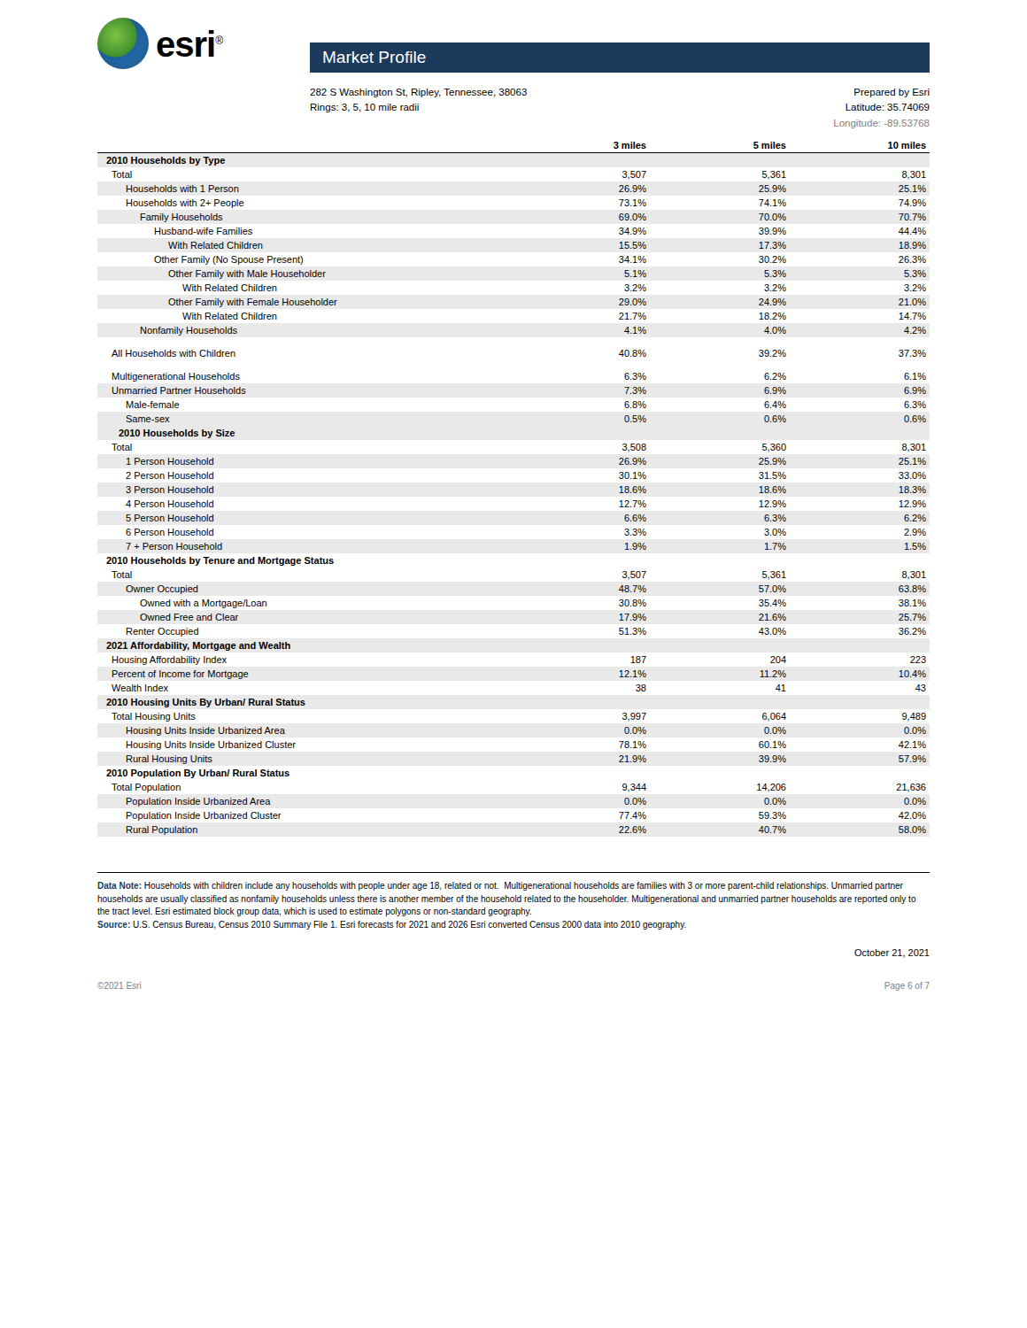esri®
Market Profile
282 S Washington St, Ripley, Tennessee, 38063
Rings: 3, 5, 10 mile radii
Prepared by Esri
Latitude: 35.74069
Longitude: -89.53768
| | 3 miles | 5 miles | 10 miles |
| --- | --- | --- | --- |
| 2010 Households by Type | | | |
| Total | 3,507 | 5,361 | 8,301 |
| Households with 1 Person | 26.9% | 25.9% | 25.1% |
| Households with 2+ People | 73.1% | 74.1% | 74.9% |
| Family Households | 69.0% | 70.0% | 70.7% |
| Husband-wife Families | 34.9% | 39.9% | 44.4% |
| With Related Children | 15.5% | 17.3% | 18.9% |
| Other Family (No Spouse Present) | 34.1% | 30.2% | 26.3% |
| Other Family with Male Householder | 5.1% | 5.3% | 5.3% |
| With Related Children | 3.2% | 3.2% | 3.2% |
| Other Family with Female Householder | 29.0% | 24.9% | 21.0% |
| With Related Children | 21.7% | 18.2% | 14.7% |
| Nonfamily Households | 4.1% | 4.0% | 4.2% |
| All Households with Children | 40.8% | 39.2% | 37.3% |
| Multigenerational Households | 6.3% | 6.2% | 6.1% |
| Unmarried Partner Households | 7.3% | 6.9% | 6.9% |
| Male-female | 6.8% | 6.4% | 6.3% |
| Same-sex | 0.5% | 0.6% | 0.6% |
| 2010 Households by Size | | | |
| Total | 3,508 | 5,360 | 8,301 |
| 1 Person Household | 26.9% | 25.9% | 25.1% |
| 2 Person Household | 30.1% | 31.5% | 33.0% |
| 3 Person Household | 18.6% | 18.6% | 18.3% |
| 4 Person Household | 12.7% | 12.9% | 12.9% |
| 5 Person Household | 6.6% | 6.3% | 6.2% |
| 6 Person Household | 3.3% | 3.0% | 2.9% |
| 7 + Person Household | 1.9% | 1.7% | 1.5% |
| 2010 Households by Tenure and Mortgage Status | | | |
| Total | 3,507 | 5,361 | 8,301 |
| Owner Occupied | 48.7% | 57.0% | 63.8% |
| Owned with a Mortgage/Loan | 30.8% | 35.4% | 38.1% |
| Owned Free and Clear | 17.9% | 21.6% | 25.7% |
| Renter Occupied | 51.3% | 43.0% | 36.2% |
| 2021 Affordability, Mortgage and Wealth | | | |
| Housing Affordability Index | 187 | 204 | 223 |
| Percent of Income for Mortgage | 12.1% | 11.2% | 10.4% |
| Wealth Index | 38 | 41 | 43 |
| 2010 Housing Units By Urban/ Rural Status | | | |
| Total Housing Units | 3,997 | 6,064 | 9,489 |
| Housing Units Inside Urbanized Area | 0.0% | 0.0% | 0.0% |
| Housing Units Inside Urbanized Cluster | 78.1% | 60.1% | 42.1% |
| Rural Housing Units | 21.9% | 39.9% | 57.9% |
| 2010 Population By Urban/ Rural Status | | | |
| Total Population | 9,344 | 14,206 | 21,636 |
| Population Inside Urbanized Area | 0.0% | 0.0% | 0.0% |
| Population Inside Urbanized Cluster | 77.4% | 59.3% | 42.0% |
| Rural Population | 22.6% | 40.7% | 58.0% |
Data Note: Households with children include any households with people under age 18, related or not. Multigenerational households are families with 3 or more parent-child relationships. Unmarried partner households are usually classified as nonfamily households unless there is another member of the household related to the householder. Multigenerational and unmarried partner households are reported only to the tract level. Esri estimated block group data, which is used to estimate polygons or non-standard geography.
Source: U.S. Census Bureau, Census 2010 Summary File 1. Esri forecasts for 2021 and 2026 Esri converted Census 2000 data into 2010 geography.
October 21, 2021
©2021 Esri
Page 6 of 7